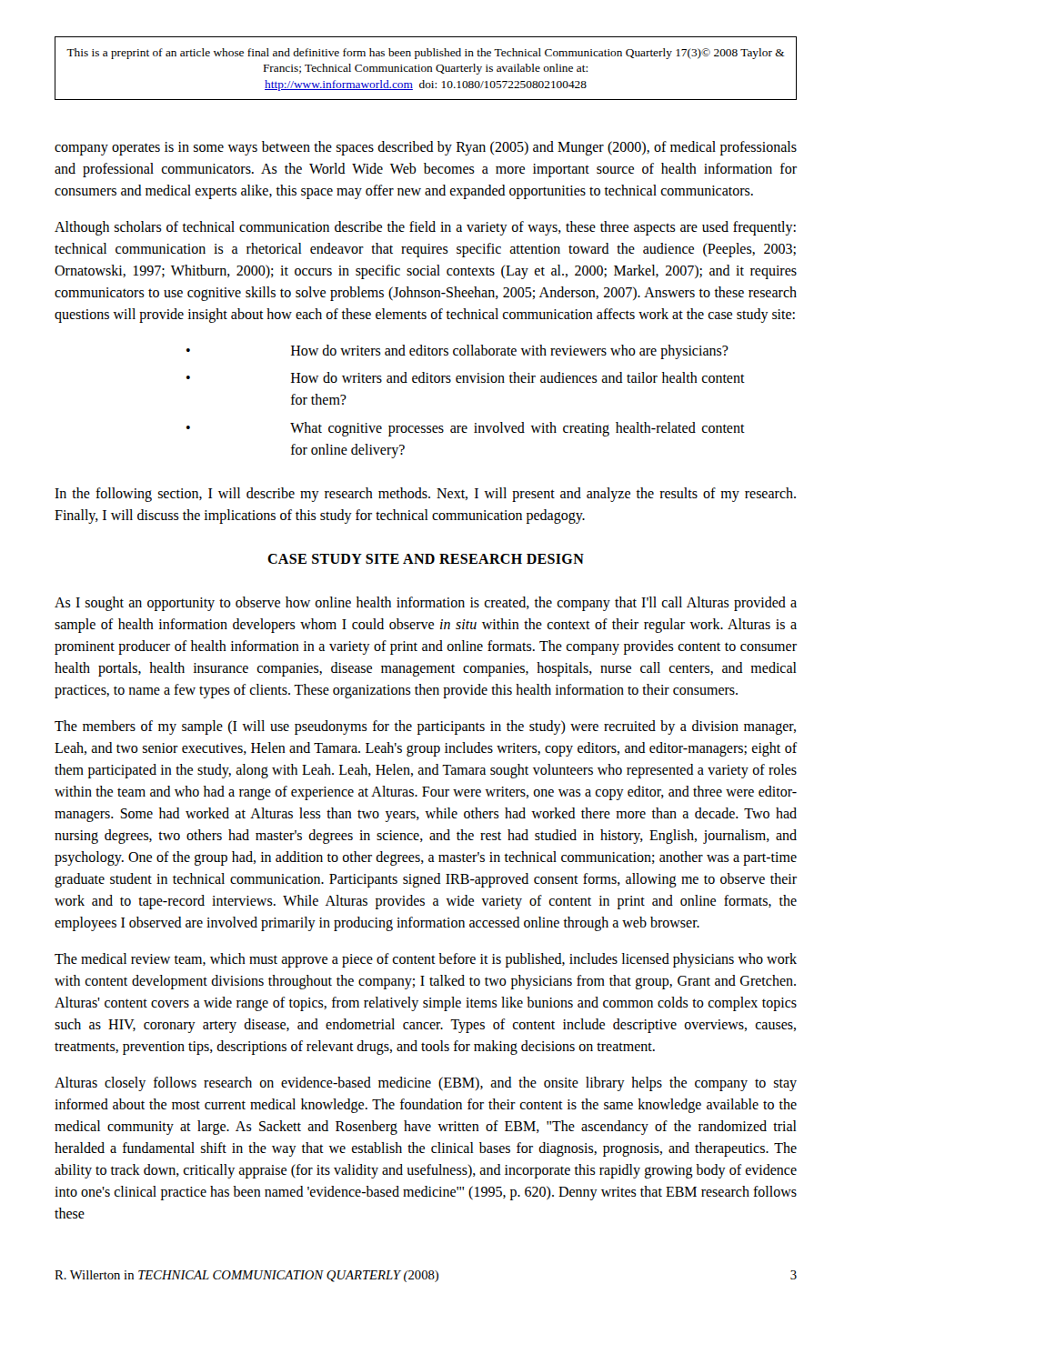This is a preprint of an article whose final and definitive form has been published in the Technical Communication Quarterly 17(3)© 2008 Taylor & Francis; Technical Communication Quarterly is available online at:
http://www.informaworld.com doi: 10.1080/10572250802100428
company operates is in some ways between the spaces described by Ryan (2005) and Munger (2000), of medical professionals and professional communicators. As the World Wide Web becomes a more important source of health information for consumers and medical experts alike, this space may offer new and expanded opportunities to technical communicators.
Although scholars of technical communication describe the field in a variety of ways, these three aspects are used frequently: technical communication is a rhetorical endeavor that requires specific attention toward the audience (Peeples, 2003; Ornatowski, 1997; Whitburn, 2000); it occurs in specific social contexts (Lay et al., 2000; Markel, 2007); and it requires communicators to use cognitive skills to solve problems (Johnson-Sheehan, 2005; Anderson, 2007). Answers to these research questions will provide insight about how each of these elements of technical communication affects work at the case study site:
•How do writers and editors collaborate with reviewers who are physicians?
•How do writers and editors envision their audiences and tailor health content for them?
•What cognitive processes are involved with creating health-related content for online delivery?
In the following section, I will describe my research methods. Next, I will present and analyze the results of my research. Finally, I will discuss the implications of this study for technical communication pedagogy.
CASE STUDY SITE AND RESEARCH DESIGN
As I sought an opportunity to observe how online health information is created, the company that I'll call Alturas provided a sample of health information developers whom I could observe in situ within the context of their regular work. Alturas is a prominent producer of health information in a variety of print and online formats. The company provides content to consumer health portals, health insurance companies, disease management companies, hospitals, nurse call centers, and medical practices, to name a few types of clients. These organizations then provide this health information to their consumers.
The members of my sample (I will use pseudonyms for the participants in the study) were recruited by a division manager, Leah, and two senior executives, Helen and Tamara. Leah's group includes writers, copy editors, and editor-managers; eight of them participated in the study, along with Leah. Leah, Helen, and Tamara sought volunteers who represented a variety of roles within the team and who had a range of experience at Alturas. Four were writers, one was a copy editor, and three were editor-managers. Some had worked at Alturas less than two years, while others had worked there more than a decade. Two had nursing degrees, two others had master's degrees in science, and the rest had studied in history, English, journalism, and psychology. One of the group had, in addition to other degrees, a master's in technical communication; another was a part-time graduate student in technical communication. Participants signed IRB-approved consent forms, allowing me to observe their work and to tape-record interviews. While Alturas provides a wide variety of content in print and online formats, the employees I observed are involved primarily in producing information accessed online through a web browser.
The medical review team, which must approve a piece of content before it is published, includes licensed physicians who work with content development divisions throughout the company; I talked to two physicians from that group, Grant and Gretchen. Alturas' content covers a wide range of topics, from relatively simple items like bunions and common colds to complex topics such as HIV, coronary artery disease, and endometrial cancer. Types of content include descriptive overviews, causes, treatments, prevention tips, descriptions of relevant drugs, and tools for making decisions on treatment.
Alturas closely follows research on evidence-based medicine (EBM), and the onsite library helps the company to stay informed about the most current medical knowledge. The foundation for their content is the same knowledge available to the medical community at large. As Sackett and Rosenberg have written of EBM, "The ascendancy of the randomized trial heralded a fundamental shift in the way that we establish the clinical bases for diagnosis, prognosis, and therapeutics. The ability to track down, critically appraise (for its validity and usefulness), and incorporate this rapidly growing body of evidence into one's clinical practice has been named 'evidence-based medicine'" (1995, p. 620). Denny writes that EBM research follows these
R. Willerton in TECHNICAL COMMUNICATION QUARTERLY (2008)
3